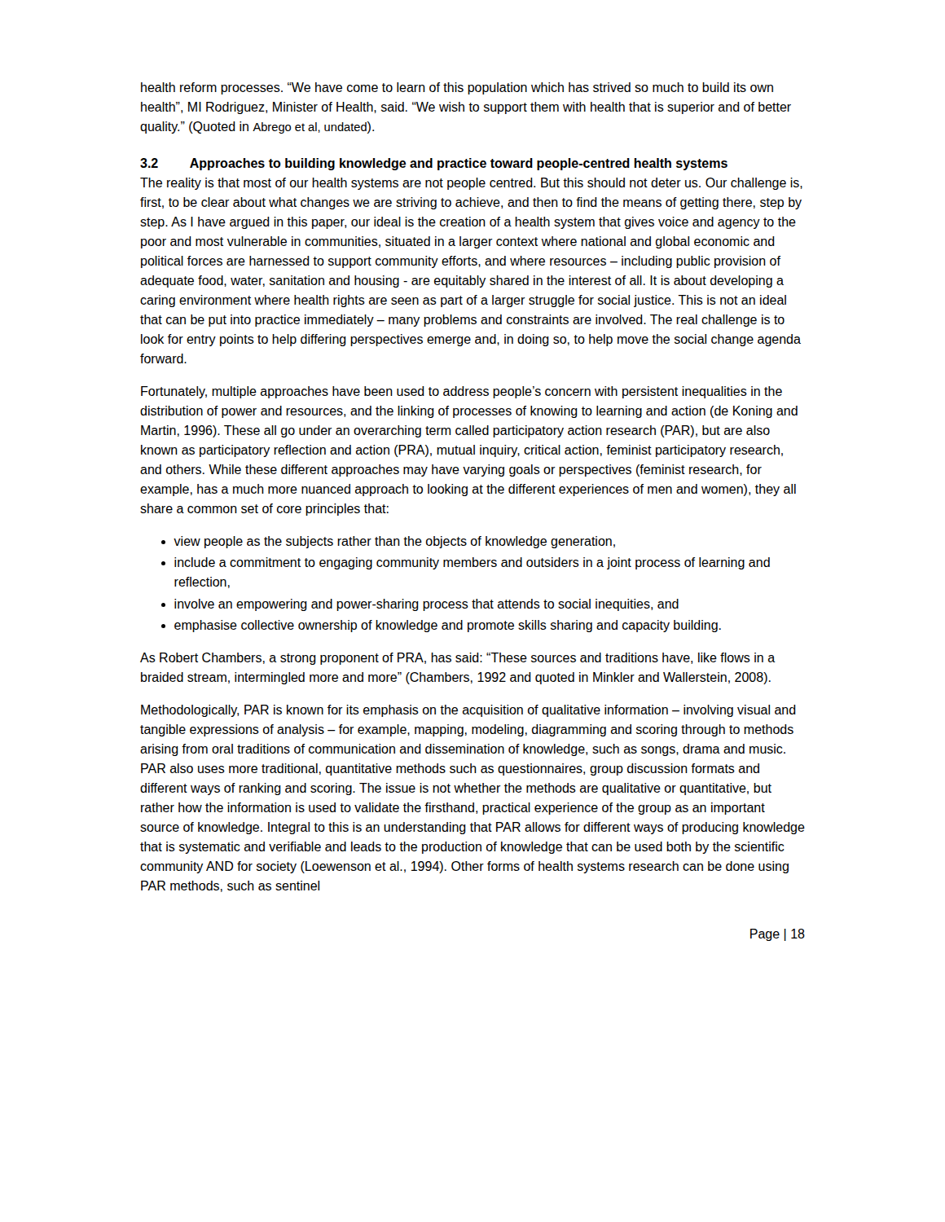health reform processes. “We have come to learn of this population which has strived so much to build its own health”, MI Rodriguez, Minister of Health, said. “We wish to support them with health that is superior and of better quality.” (Quoted in Abrego et al, undated).
3.2 Approaches to building knowledge and practice toward people-centred health systems
The reality is that most of our health systems are not people centred. But this should not deter us. Our challenge is, first, to be clear about what changes we are striving to achieve, and then to find the means of getting there, step by step. As I have argued in this paper, our ideal is the creation of a health system that gives voice and agency to the poor and most vulnerable in communities, situated in a larger context where national and global economic and political forces are harnessed to support community efforts, and where resources – including public provision of adequate food, water, sanitation and housing - are equitably shared in the interest of all. It is about developing a caring environment where health rights are seen as part of a larger struggle for social justice. This is not an ideal that can be put into practice immediately – many problems and constraints are involved. The real challenge is to look for entry points to help differing perspectives emerge and, in doing so, to help move the social change agenda forward.
Fortunately, multiple approaches have been used to address people’s concern with persistent inequalities in the distribution of power and resources, and the linking of processes of knowing to learning and action (de Koning and Martin, 1996). These all go under an overarching term called participatory action research (PAR), but are also known as participatory reflection and action (PRA), mutual inquiry, critical action, feminist participatory research, and others. While these different approaches may have varying goals or perspectives (feminist research, for example, has a much more nuanced approach to looking at the different experiences of men and women), they all share a common set of core principles that:
view people as the subjects rather than the objects of knowledge generation,
include a commitment to engaging community members and outsiders in a joint process of learning and reflection,
involve an empowering and power-sharing process that attends to social inequities, and
emphasise collective ownership of knowledge and promote skills sharing and capacity building.
As Robert Chambers, a strong proponent of PRA, has said: “These sources and traditions have, like flows in a braided stream, intermingled more and more” (Chambers, 1992 and quoted in Minkler and Wallerstein, 2008).
Methodologically, PAR is known for its emphasis on the acquisition of qualitative information – involving visual and tangible expressions of analysis – for example, mapping, modeling, diagramming and scoring through to methods arising from oral traditions of communication and dissemination of knowledge, such as songs, drama and music. PAR also uses more traditional, quantitative methods such as questionnaires, group discussion formats and different ways of ranking and scoring. The issue is not whether the methods are qualitative or quantitative, but rather how the information is used to validate the firsthand, practical experience of the group as an important source of knowledge. Integral to this is an understanding that PAR allows for different ways of producing knowledge that is systematic and verifiable and leads to the production of knowledge that can be used both by the scientific community AND for society (Loewenson et al., 1994). Other forms of health systems research can be done using PAR methods, such as sentinel
Page | 18